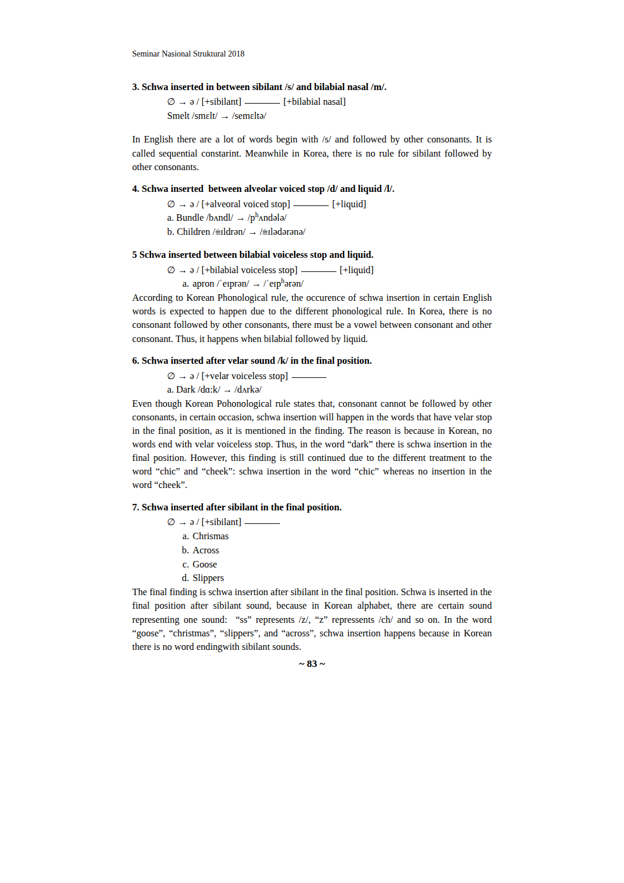Seminar Nasional Struktural 2018
3. Schwa inserted in between sibilant /s/ and bilabial nasal /m/.
∅ → ə / [+sibilant] [+bilabial nasal]
Smelt /smɛlt/ → /semɛltə/
In English there are a lot of words begin with /s/ and followed by other consonants. It is called sequential constarint. Meanwhile in Korea, there is no rule for sibilant followed by other consonants.
4. Schwa inserted between alveolar voiced stop /d/ and liquid /l/.
∅ → ə / [+alveoral voiced stop] [+liquid]
a. Bundle /bʌndl/ → /phʌndələ/
b. Children /⩧ɪldrən/ → /⩧ɪlədərənə/
5 Schwa inserted between bilabial voiceless stop and liquid.
∅ → ə / [+bilabial voiceless stop] [+liquid]
apron /ˈeɪprən/ → /ˈeɪphərən/
According to Korean Phonological rule, the occurence of schwa insertion in certain English words is expected to happen due to the different phonological rule. In Korea, there is no consonant followed by other consonants, there must be a vowel between consonant and other consonant. Thus, it happens when bilabial followed by liquid.
6. Schwa inserted after velar sound /k/ in the final position.
∅ → ə / [+velar voiceless stop]
a. Dark /dɑ:k/ → /dʌrkə/
Even though Korean Pohonological rule states that, consonant cannot be followed by other consonants, in certain occasion, schwa insertion will happen in the words that have velar stop in the final position, as it is mentioned in the finding. The reason is because in Korean, no words end with velar voiceless stop. Thus, in the word “dark” there is schwa insertion in the final position. However, this finding is still continued due to the different treatment to the word “chic” and “cheek”: schwa insertion in the word “chic” whereas no insertion in the word “cheek”.
7. Schwa inserted after sibilant in the final position.
∅ → ə / [+sibilant]
Chrismas
Across
Goose
Slippers
The final finding is schwa insertion after sibilant in the final position. Schwa is inserted in the final position after sibilant sound, because in Korean alphabet, there are certain sound representing one sound: “ss” represents /z/, “z” repressents /ch/ and so on. In the word “goose”, “christmas”, “slippers”, and “across”, schwa insertion happens because in Korean there is no word endingwith sibilant sounds.
~ 83 ~